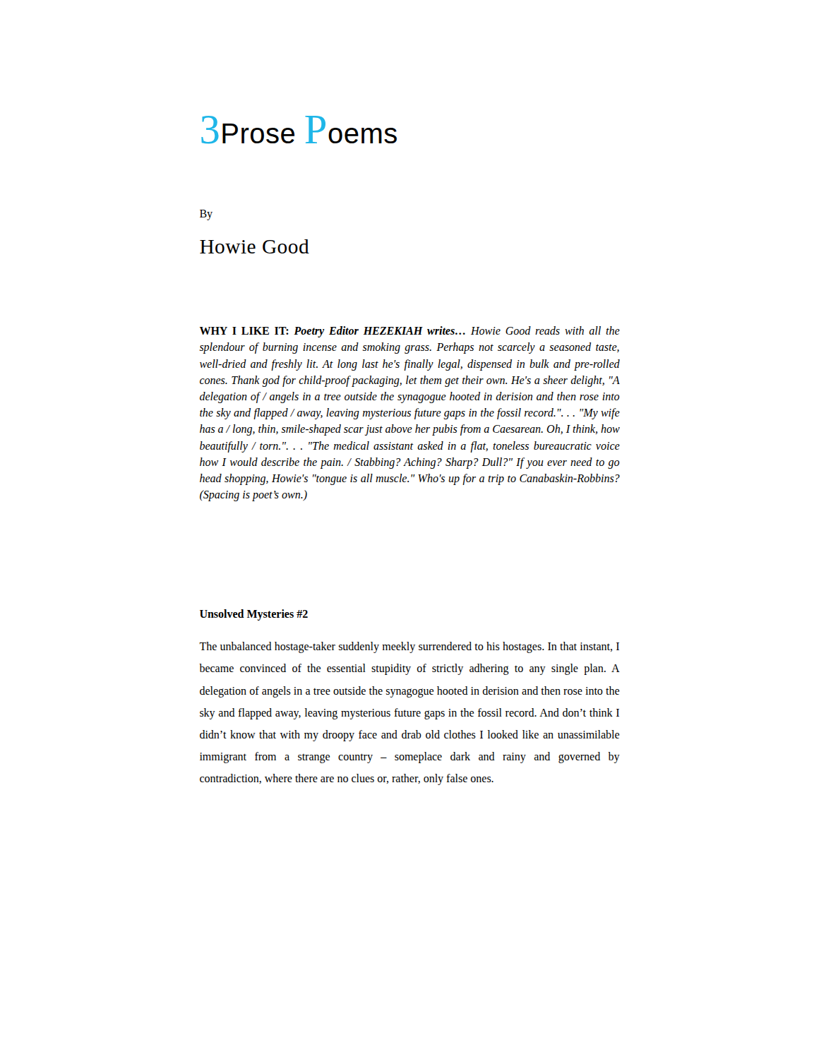3 Prose Poems
By
Howie Good
WHY I LIKE IT: Poetry Editor HEZEKIAH writes… Howie Good reads with all the splendour of burning incense and smoking grass. Perhaps not scarcely a seasoned taste, well-dried and freshly lit. At long last he's finally legal, dispensed in bulk and pre-rolled cones. Thank god for child-proof packaging, let them get their own. He's a sheer delight, "A delegation of / angels in a tree outside the synagogue hooted in derision and then rose into the sky and flapped / away, leaving mysterious future gaps in the fossil record.". . . "My wife has a / long, thin, smile-shaped scar just above her pubis from a Caesarean. Oh, I think, how beautifully / torn.". . . "The medical assistant asked in a flat, toneless bureaucratic voice how I would describe the pain. / Stabbing? Aching? Sharp? Dull?" If you ever need to go head shopping, Howie's "tongue is all muscle." Who's up for a trip to Canabaskin-Robbins?(Spacing is poet’s own.)
Unsolved Mysteries #2
The unbalanced hostage-taker suddenly meekly surrendered to his hostages. In that instant, I became convinced of the essential stupidity of strictly adhering to any single plan. A delegation of angels in a tree outside the synagogue hooted in derision and then rose into the sky and flapped away, leaving mysterious future gaps in the fossil record. And don’t think I didn’t know that with my droopy face and drab old clothes I looked like an unassimilable immigrant from a strange country – someplace dark and rainy and governed by contradiction, where there are no clues or, rather, only false ones.